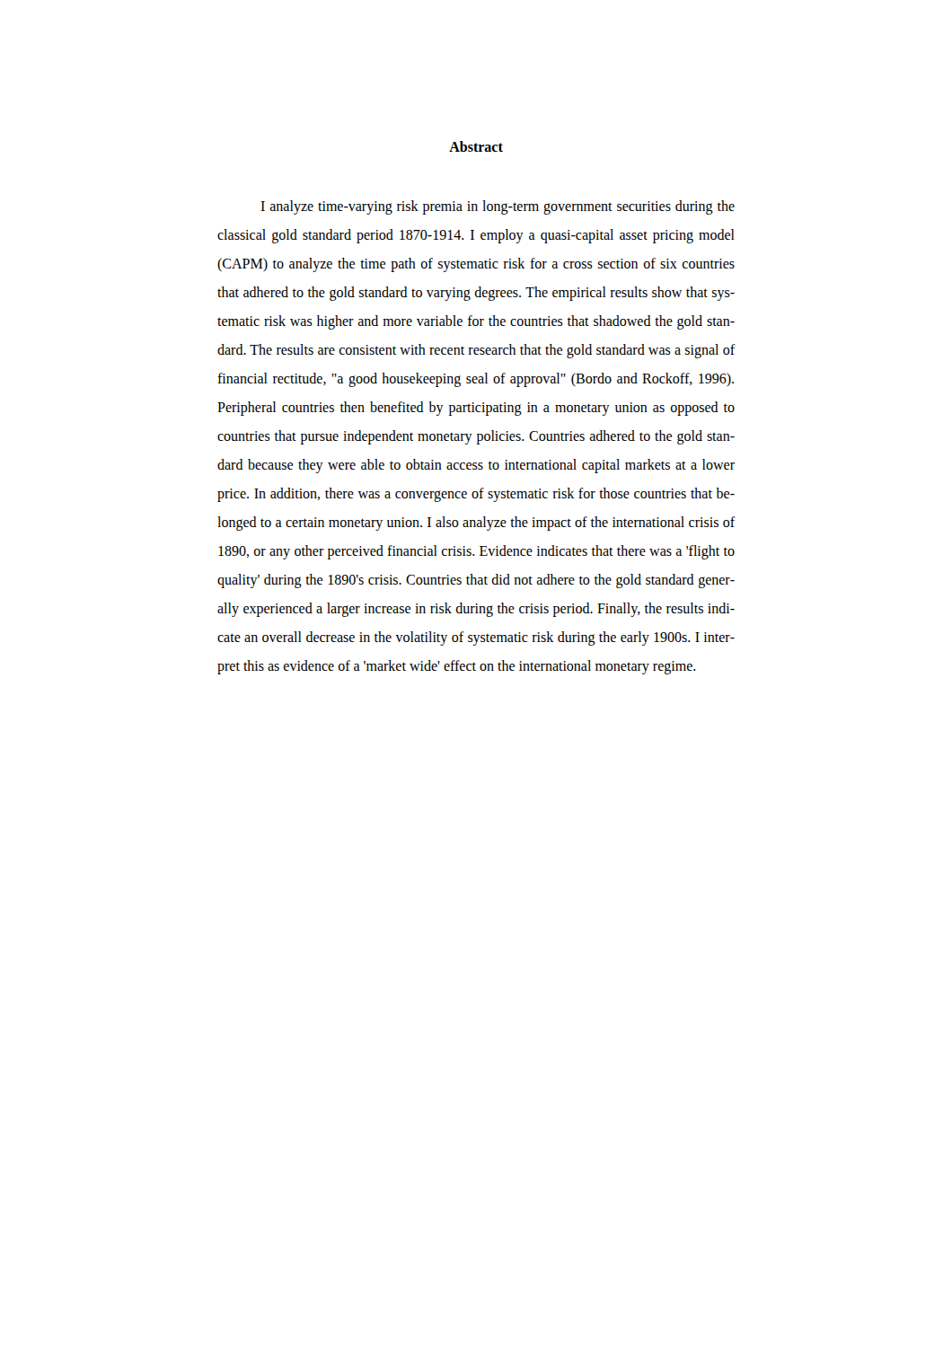Abstract
I analyze time-varying risk premia in long-term government securities during the classical gold standard period 1870-1914. I employ a quasi-capital asset pricing model (CAPM) to analyze the time path of systematic risk for a cross section of six countries that adhered to the gold standard to varying degrees. The empirical results show that systematic risk was higher and more variable for the countries that shadowed the gold standard. The results are consistent with recent research that the gold standard was a signal of financial rectitude, "a good housekeeping seal of approval" (Bordo and Rockoff, 1996). Peripheral countries then benefited by participating in a monetary union as opposed to countries that pursue independent monetary policies. Countries adhered to the gold standard because they were able to obtain access to international capital markets at a lower price. In addition, there was a convergence of systematic risk for those countries that belonged to a certain monetary union. I also analyze the impact of the international crisis of 1890, or any other perceived financial crisis. Evidence indicates that there was a 'flight to quality' during the 1890's crisis. Countries that did not adhere to the gold standard generally experienced a larger increase in risk during the crisis period. Finally, the results indicate an overall decrease in the volatility of systematic risk during the early 1900s. I interpret this as evidence of a 'market wide' effect on the international monetary regime.